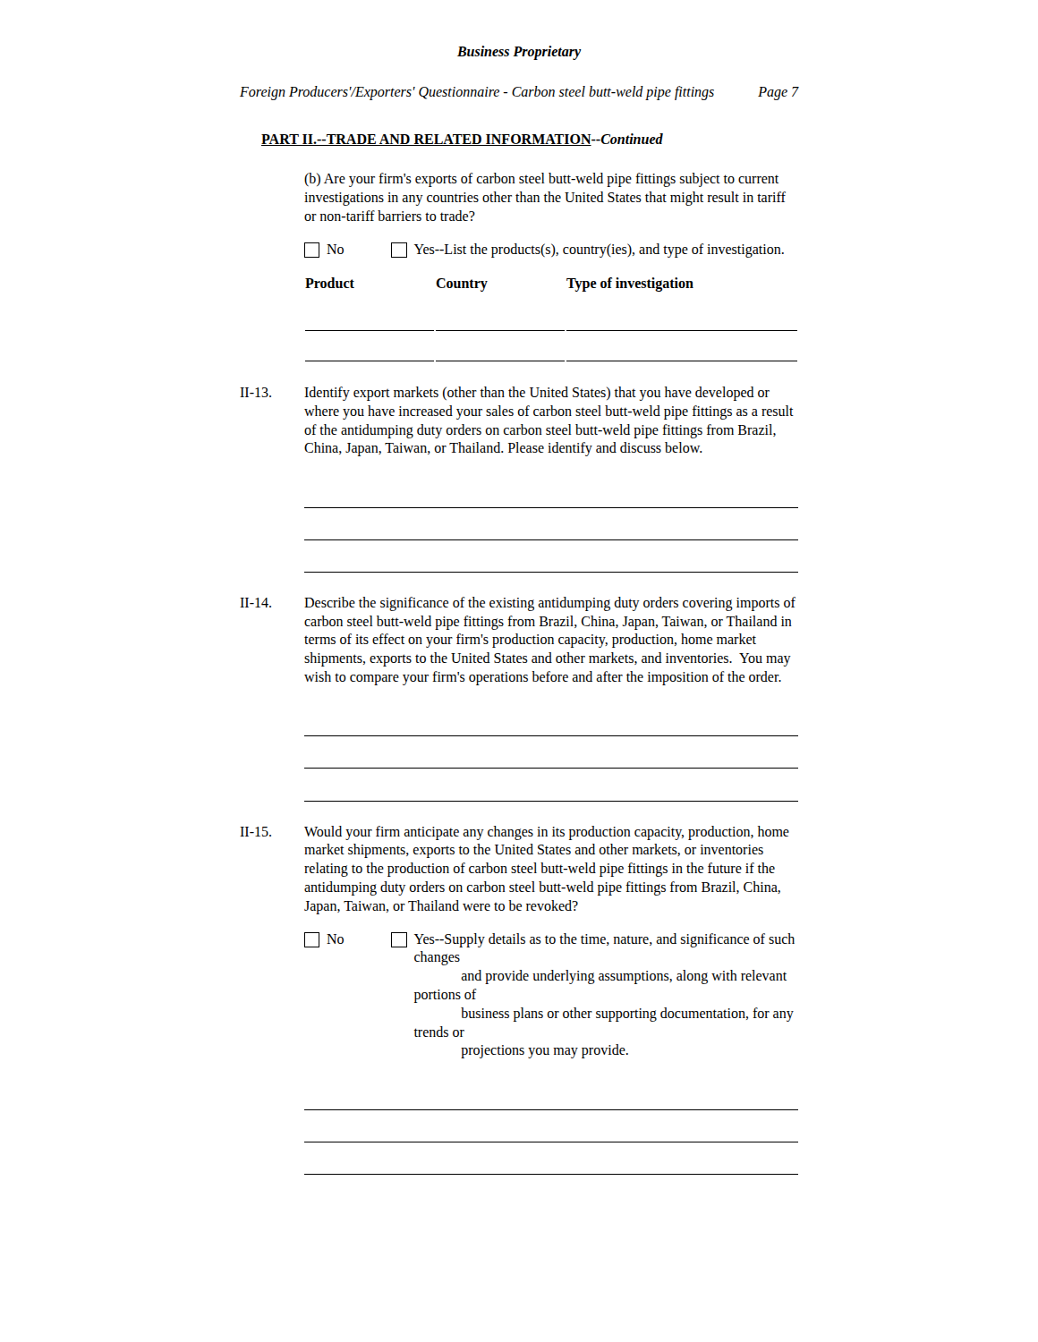Business Proprietary
Foreign Producers'/Exporters' Questionnaire - Carbon steel butt-weld pipe fittings Page 7
PART II.--TRADE AND RELATED INFORMATION--Continued
(b) Are your firm's exports of carbon steel butt-weld pipe fittings subject to current investigations in any countries other than the United States that might result in tariff or non-tariff barriers to trade?
No Yes--List the products(s), country(ies), and type of investigation.
| Product | Country | Type of investigation |
| --- | --- | --- |
II-13.
Identify export markets (other than the United States) that you have developed or where you have increased your sales of carbon steel butt-weld pipe fittings as a result of the antidumping duty orders on carbon steel butt-weld pipe fittings from Brazil, China, Japan, Taiwan, or Thailand. Please identify and discuss below.
II-14.
Describe the significance of the existing antidumping duty orders covering imports of carbon steel butt-weld pipe fittings from Brazil, China, Japan, Taiwan, or Thailand in terms of its effect on your firm's production capacity, production, home market shipments, exports to the United States and other markets, and inventories. You may wish to compare your firm's operations before and after the imposition of the order.
II-15.
Would your firm anticipate any changes in its production capacity, production, home market shipments, exports to the United States and other markets, or inventories relating to the production of carbon steel butt-weld pipe fittings in the future if the antidumping duty orders on carbon steel butt-weld pipe fittings from Brazil, China, Japan, Taiwan, or Thailand were to be revoked?
No Yes--Supply details as to the time, nature, and significance of such changes
and provide underlying assumptions, along with relevant portions of
business plans or other supporting documentation, for any trends or
projections you may provide.